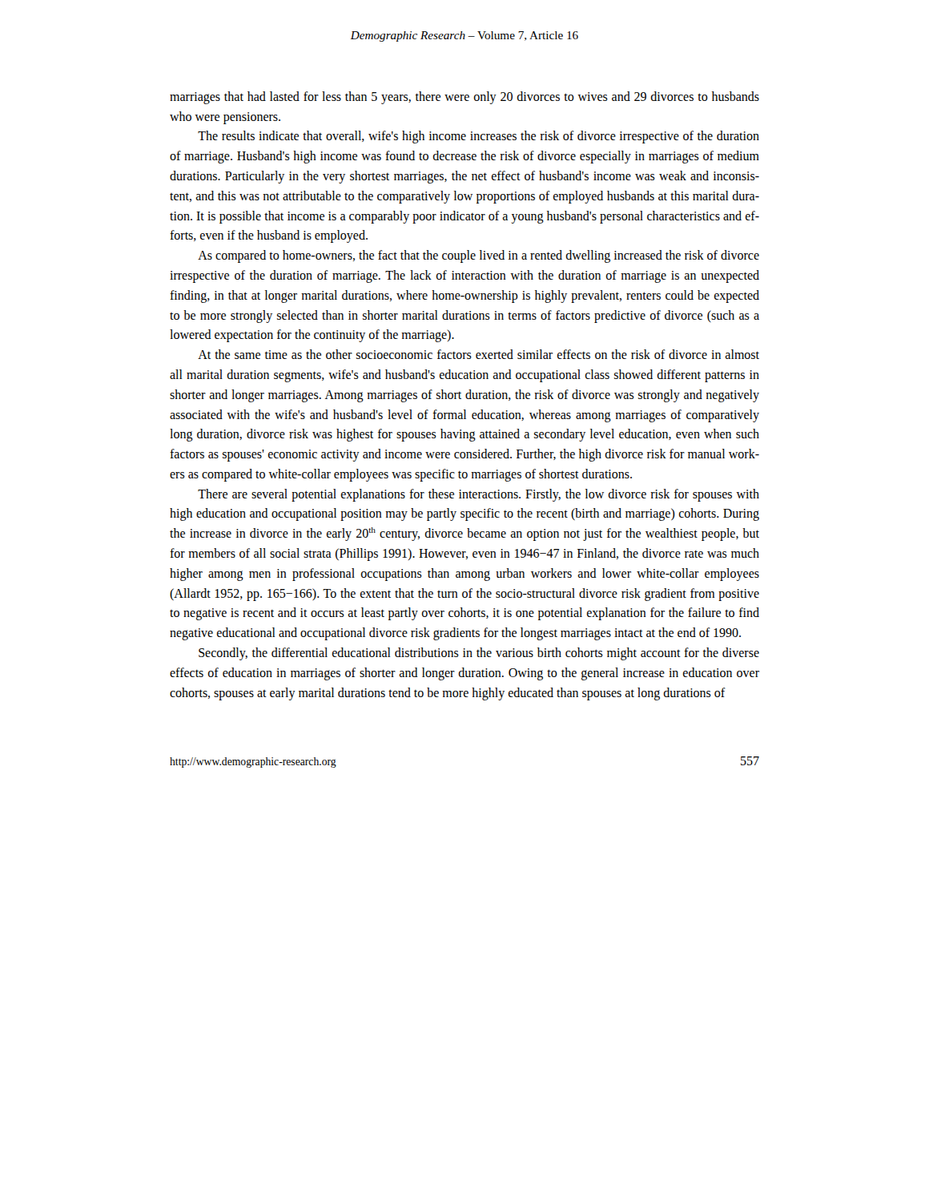Demographic Research – Volume 7, Article 16
marriages that had lasted for less than 5 years, there were only 20 divorces to wives and 29 divorces to husbands who were pensioners.
The results indicate that overall, wife's high income increases the risk of divorce irrespective of the duration of marriage. Husband's high income was found to decrease the risk of divorce especially in marriages of medium durations. Particularly in the very shortest marriages, the net effect of husband's income was weak and inconsistent, and this was not attributable to the comparatively low proportions of employed husbands at this marital duration. It is possible that income is a comparably poor indicator of a young husband's personal characteristics and efforts, even if the husband is employed.
As compared to home-owners, the fact that the couple lived in a rented dwelling increased the risk of divorce irrespective of the duration of marriage. The lack of interaction with the duration of marriage is an unexpected finding, in that at longer marital durations, where home-ownership is highly prevalent, renters could be expected to be more strongly selected than in shorter marital durations in terms of factors predictive of divorce (such as a lowered expectation for the continuity of the marriage).
At the same time as the other socioeconomic factors exerted similar effects on the risk of divorce in almost all marital duration segments, wife's and husband's education and occupational class showed different patterns in shorter and longer marriages. Among marriages of short duration, the risk of divorce was strongly and negatively associated with the wife's and husband's level of formal education, whereas among marriages of comparatively long duration, divorce risk was highest for spouses having attained a secondary level education, even when such factors as spouses' economic activity and income were considered. Further, the high divorce risk for manual workers as compared to white-collar employees was specific to marriages of shortest durations.
There are several potential explanations for these interactions. Firstly, the low divorce risk for spouses with high education and occupational position may be partly specific to the recent (birth and marriage) cohorts. During the increase in divorce in the early 20th century, divorce became an option not just for the wealthiest people, but for members of all social strata (Phillips 1991). However, even in 1946−47 in Finland, the divorce rate was much higher among men in professional occupations than among urban workers and lower white-collar employees (Allardt 1952, pp. 165−166). To the extent that the turn of the socio-structural divorce risk gradient from positive to negative is recent and it occurs at least partly over cohorts, it is one potential explanation for the failure to find negative educational and occupational divorce risk gradients for the longest marriages intact at the end of 1990.
Secondly, the differential educational distributions in the various birth cohorts might account for the diverse effects of education in marriages of shorter and longer duration. Owing to the general increase in education over cohorts, spouses at early marital durations tend to be more highly educated than spouses at long durations of
http://www.demographic-research.org 557